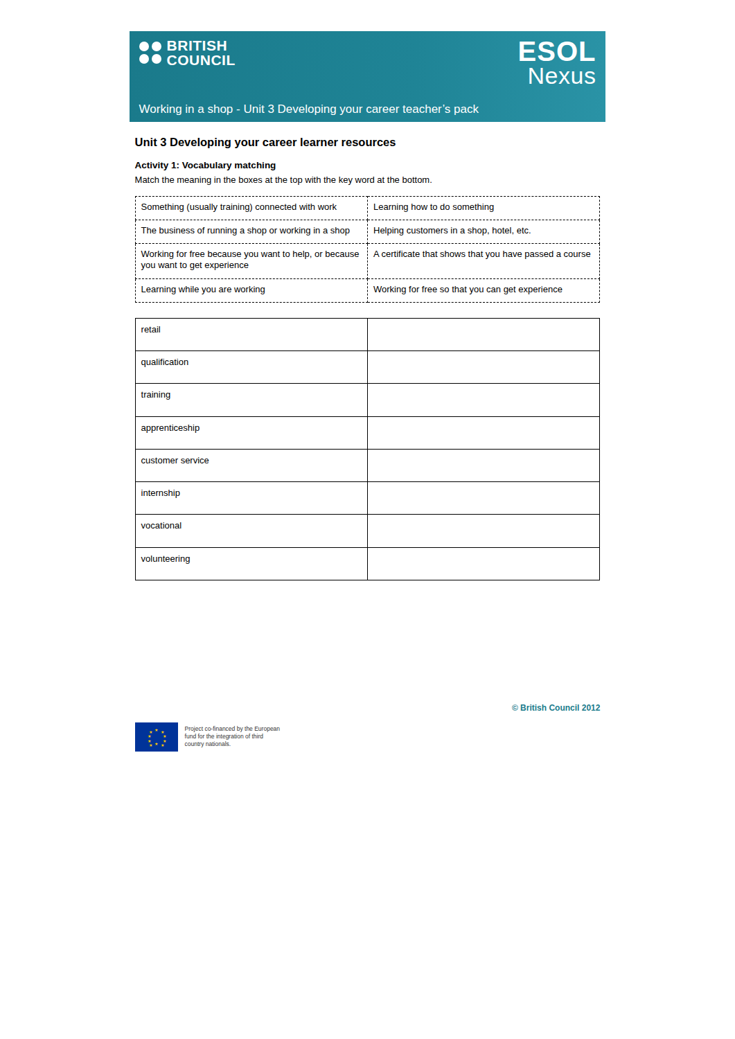BRITISH
COUNCIL
ESOL
Nexus
Working in a shop - Unit 3 Developing your career teacher’s pack
Unit 3 Developing your career learner resources
Activity 1: Vocabulary matching
Match the meaning in the boxes at the top with the key word at the bottom.
| Something (usually training) connected with work | Learning how to do something |
| The business of running a shop or working in a shop | Helping customers in a shop, hotel, etc. |
| Working for free because you want to help, or because you want to get experience | A certificate that shows that you have passed a course |
| Learning while you are working | Working for free so that you can get experience |
| retail | |
| qualification | |
| training | |
| apprenticeship | |
| customer service | |
| internship | |
| vocational | |
| volunteering | |
© British Council 2012
★ ★ ★ ★ ★ ★ ★ ★ ★ ★
Project co-financed by the European
fund for the integration of third
country nationals.